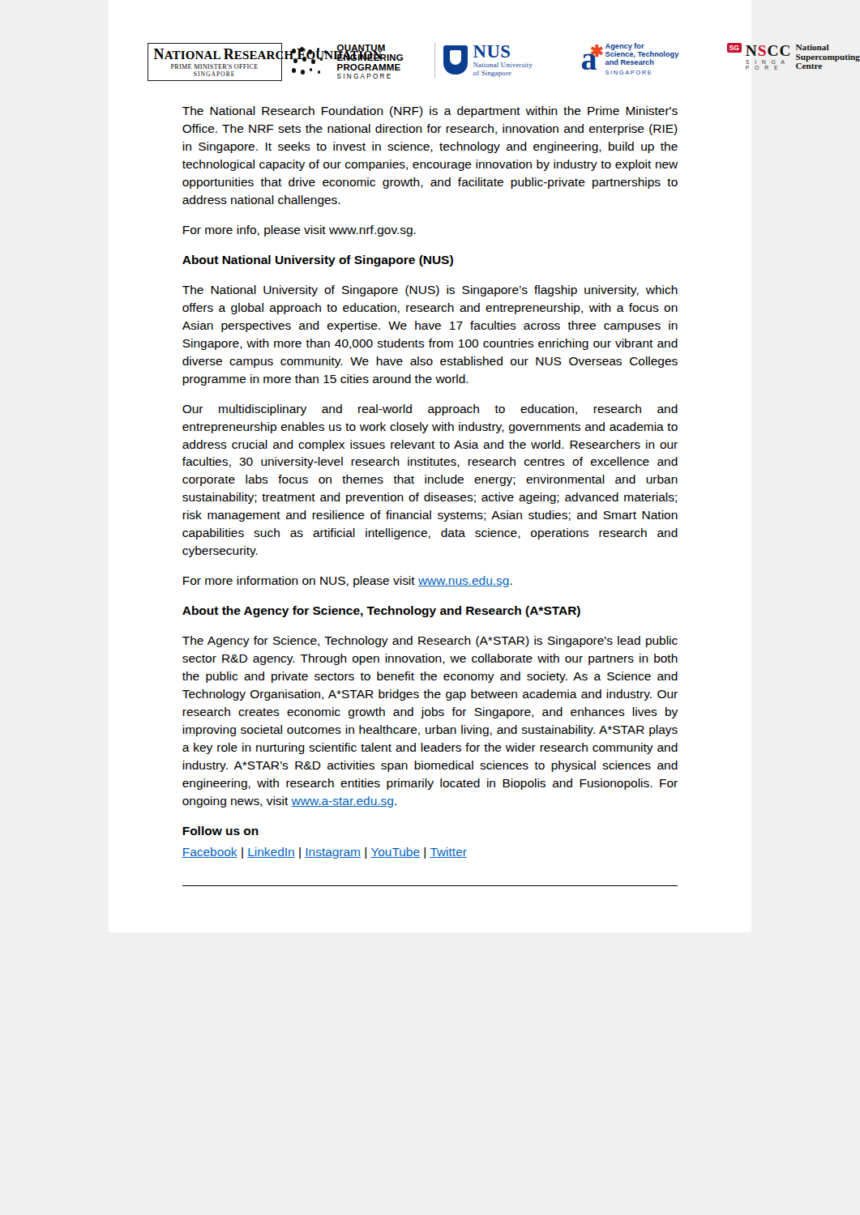NATIONAL RESEARCH FOUNDATION
PRIME MINISTER'S OFFICE
SINGAPORE
QUANTUM
ENGINEERING
PROGRAMME
SINGAPORE
NUS
National University
of Singapore
a✱
Agency for
Science, Technology
and Research
SINGAPORE
SG
NSCC
S I N G A P O R E
National
Supercomputing
Centre
The National Research Foundation (NRF) is a department within the Prime Minister's Office. The NRF sets the national direction for research, innovation and enterprise (RIE) in Singapore. It seeks to invest in science, technology and engineering, build up the technological capacity of our companies, encourage innovation by industry to exploit new opportunities that drive economic growth, and facilitate public-private partnerships to address national challenges.
For more info, please visit www.nrf.gov.sg.
About National University of Singapore (NUS)
The National University of Singapore (NUS) is Singapore’s flagship university, which offers a global approach to education, research and entrepreneurship, with a focus on Asian perspectives and expertise. We have 17 faculties across three campuses in Singapore, with more than 40,000 students from 100 countries enriching our vibrant and diverse campus community. We have also established our NUS Overseas Colleges programme in more than 15 cities around the world.
Our multidisciplinary and real-world approach to education, research and entrepreneurship enables us to work closely with industry, governments and academia to address crucial and complex issues relevant to Asia and the world. Researchers in our faculties, 30 university-level research institutes, research centres of excellence and corporate labs focus on themes that include energy; environmental and urban sustainability; treatment and prevention of diseases; active ageing; advanced materials; risk management and resilience of financial systems; Asian studies; and Smart Nation capabilities such as artificial intelligence, data science, operations research and cybersecurity.
For more information on NUS, please visit www.nus.edu.sg.
About the Agency for Science, Technology and Research (A*STAR)
The Agency for Science, Technology and Research (A*STAR) is Singapore's lead public sector R&D agency. Through open innovation, we collaborate with our partners in both the public and private sectors to benefit the economy and society. As a Science and Technology Organisation, A*STAR bridges the gap between academia and industry. Our research creates economic growth and jobs for Singapore, and enhances lives by improving societal outcomes in healthcare, urban living, and sustainability. A*STAR plays a key role in nurturing scientific talent and leaders for the wider research community and industry. A*STAR’s R&D activities span biomedical sciences to physical sciences and engineering, with research entities primarily located in Biopolis and Fusionopolis. For ongoing news, visit www.a-star.edu.sg.
Follow us on
Facebook | LinkedIn | Instagram | YouTube | Twitter